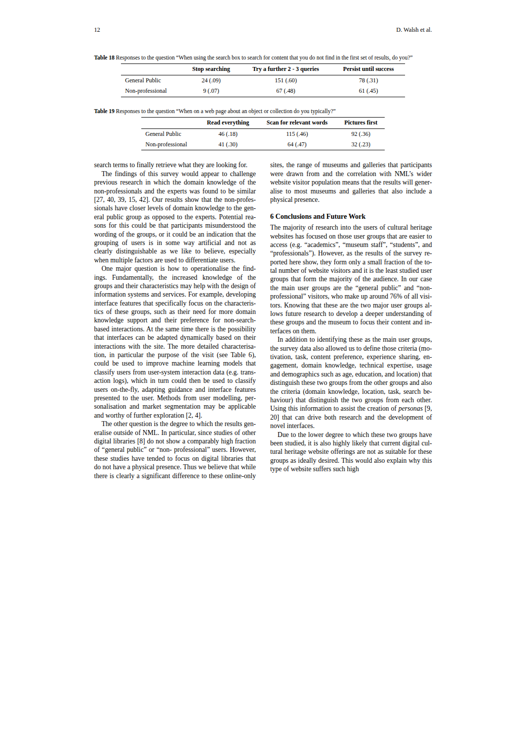12 D. Walsh et al.
Table 18 Responses to the question “When using the search box to search for content that you do not find in the first set of results, do you?”
| | Stop searching | Try a further 2 - 3 queries | Persist until success |
| --- | --- | --- | --- |
| General Public | 24 (.09) | 151 (.60) | 78 (.31) |
| Non-professional | 9 (.07) | 67 (.48) | 61 (.45) |
Table 19 Responses to the question “When on a web page about an object or collection do you typically?”
| | Read everything | Scan for relevant words | Pictures first |
| --- | --- | --- | --- |
| General Public | 46 (.18) | 115 (.46) | 92 (.36) |
| Non-professional | 41 (.30) | 64 (.47) | 32 (.23) |
search terms to finally retrieve what they are looking for.
The findings of this survey would appear to challenge previous research in which the domain knowledge of the non-professionals and the experts was found to be similar [27, 40, 39, 15, 42]. Our results show that the non-professionals have closer levels of domain knowledge to the general public group as opposed to the experts. Potential reasons for this could be that participants misunderstood the wording of the groups, or it could be an indication that the grouping of users is in some way artificial and not as clearly distinguishable as we like to believe, especially when multiple factors are used to differentiate users.
One major question is how to operationalise the findings. Fundamentally, the increased knowledge of the groups and their characteristics may help with the design of information systems and services. For example, developing interface features that specifically focus on the characteristics of these groups, such as their need for more domain knowledge support and their preference for non-search-based interactions. At the same time there is the possibility that interfaces can be adapted dynamically based on their interactions with the site. The more detailed characterisation, in particular the purpose of the visit (see Table 6), could be used to improve machine learning models that classify users from user-system interaction data (e.g. transaction logs), which in turn could then be used to classify users on-the-fly, adapting guidance and interface features presented to the user. Methods from user modelling, personalisation and market segmentation may be applicable and worthy of further exploration [2, 4].
The other question is the degree to which the results generalise outside of NML. In particular, since studies of other digital libraries [8] do not show a comparably high fraction of “general public” or “non- professional” users. However, these studies have tended to focus on digital libraries that do not have a physical presence. Thus we believe that while there is clearly a significant difference to these online-only sites, the range of museums and galleries that participants were drawn from and the correlation with NML’s wider website visitor population means that the results will generalise to most museums and galleries that also include a physical presence.
6 Conclusions and Future Work
The majority of research into the users of cultural heritage websites has focused on those user groups that are easier to access (e.g. “academics”, “museum staff”, “students”, and “professionals”). However, as the results of the survey reported here show, they form only a small fraction of the total number of website visitors and it is the least studied user groups that form the majority of the audience. In our case the main user groups are the “general public” and “non-professional” visitors, who make up around 76% of all visitors. Knowing that these are the two major user groups allows future research to develop a deeper understanding of these groups and the museum to focus their content and interfaces on them.
In addition to identifying these as the main user groups, the survey data also allowed us to define those criteria (motivation, task, content preference, experience sharing, engagement, domain knowledge, technical expertise, usage and demographics such as age, education, and location) that distinguish these two groups from the other groups and also the criteria (domain knowledge, location, task, search behaviour) that distinguish the two groups from each other. Using this information to assist the creation of personas [9, 20] that can drive both research and the development of novel interfaces.
Due to the lower degree to which these two groups have been studied, it is also highly likely that current digital cultural heritage website offerings are not as suitable for these groups as ideally desired. This would also explain why this type of website suffers such high